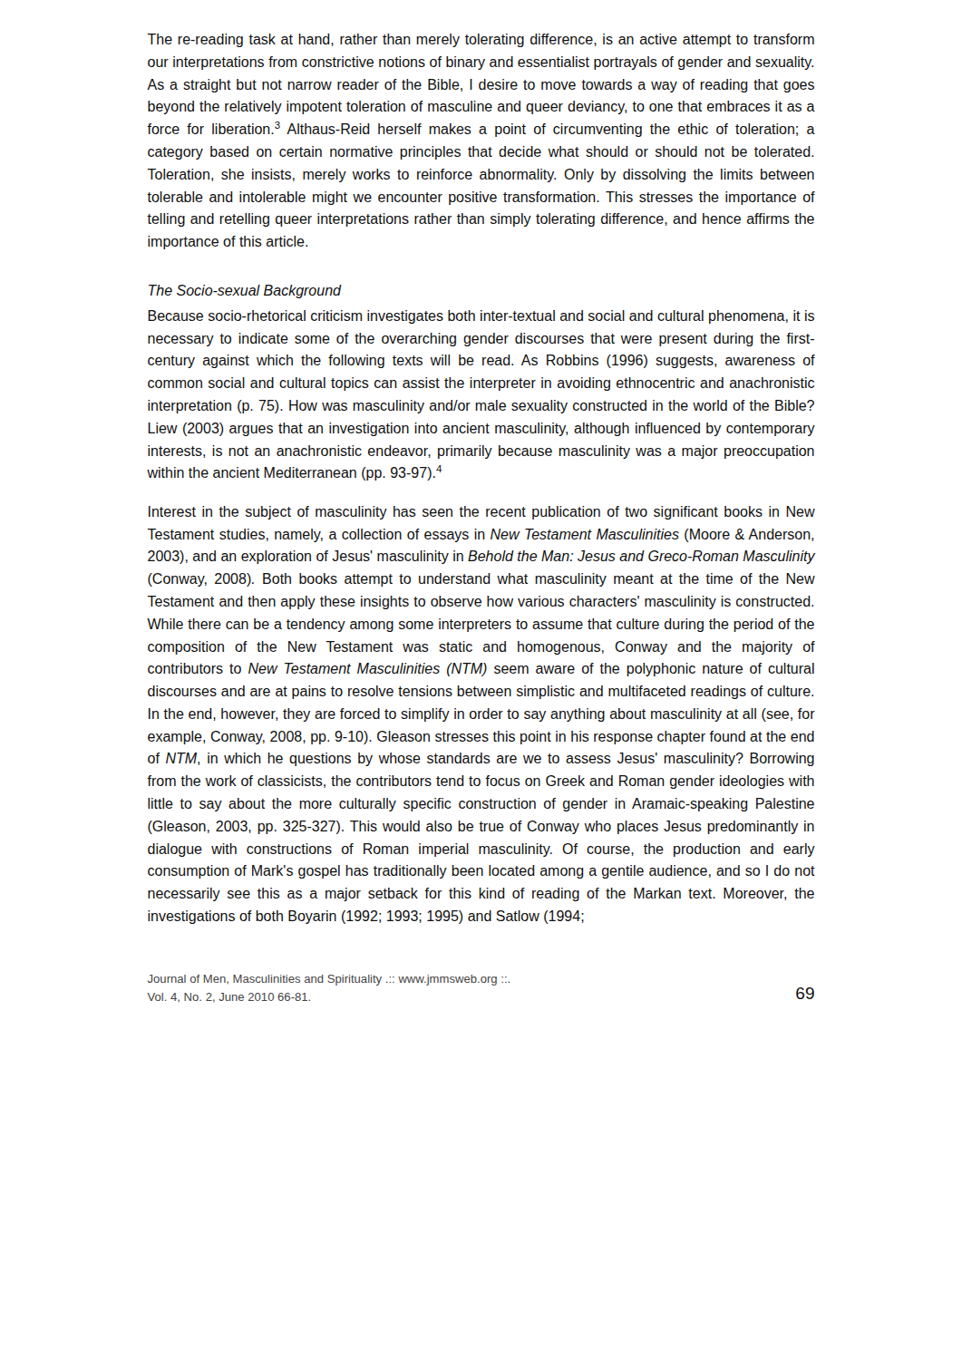The re-reading task at hand, rather than merely tolerating difference, is an active attempt to transform our interpretations from constrictive notions of binary and essentialist portrayals of gender and sexuality. As a straight but not narrow reader of the Bible, I desire to move towards a way of reading that goes beyond the relatively impotent toleration of masculine and queer deviancy, to one that embraces it as a force for liberation.3 Althaus-Reid herself makes a point of circumventing the ethic of toleration; a category based on certain normative principles that decide what should or should not be tolerated. Toleration, she insists, merely works to reinforce abnormality. Only by dissolving the limits between tolerable and intolerable might we encounter positive transformation. This stresses the importance of telling and retelling queer interpretations rather than simply tolerating difference, and hence affirms the importance of this article.
The Socio-sexual Background
Because socio-rhetorical criticism investigates both inter-textual and social and cultural phenomena, it is necessary to indicate some of the overarching gender discourses that were present during the first-century against which the following texts will be read. As Robbins (1996) suggests, awareness of common social and cultural topics can assist the interpreter in avoiding ethnocentric and anachronistic interpretation (p. 75). How was masculinity and/or male sexuality constructed in the world of the Bible? Liew (2003) argues that an investigation into ancient masculinity, although influenced by contemporary interests, is not an anachronistic endeavor, primarily because masculinity was a major preoccupation within the ancient Mediterranean (pp. 93-97).4
Interest in the subject of masculinity has seen the recent publication of two significant books in New Testament studies, namely, a collection of essays in New Testament Masculinities (Moore & Anderson, 2003), and an exploration of Jesus' masculinity in Behold the Man: Jesus and Greco-Roman Masculinity (Conway, 2008). Both books attempt to understand what masculinity meant at the time of the New Testament and then apply these insights to observe how various characters' masculinity is constructed. While there can be a tendency among some interpreters to assume that culture during the period of the composition of the New Testament was static and homogenous, Conway and the majority of contributors to New Testament Masculinities (NTM) seem aware of the polyphonic nature of cultural discourses and are at pains to resolve tensions between simplistic and multifaceted readings of culture. In the end, however, they are forced to simplify in order to say anything about masculinity at all (see, for example, Conway, 2008, pp. 9-10). Gleason stresses this point in his response chapter found at the end of NTM, in which he questions by whose standards are we to assess Jesus' masculinity? Borrowing from the work of classicists, the contributors tend to focus on Greek and Roman gender ideologies with little to say about the more culturally specific construction of gender in Aramaic-speaking Palestine (Gleason, 2003, pp. 325-327). This would also be true of Conway who places Jesus predominantly in dialogue with constructions of Roman imperial masculinity. Of course, the production and early consumption of Mark's gospel has traditionally been located among a gentile audience, and so I do not necessarily see this as a major setback for this kind of reading of the Markan text. Moreover, the investigations of both Boyarin (1992; 1993; 1995) and Satlow (1994;
Journal of Men, Masculinities and Spirituality .:: www.jmmsweb.org ::.
Vol. 4, No. 2, June 2010 66-81.
69